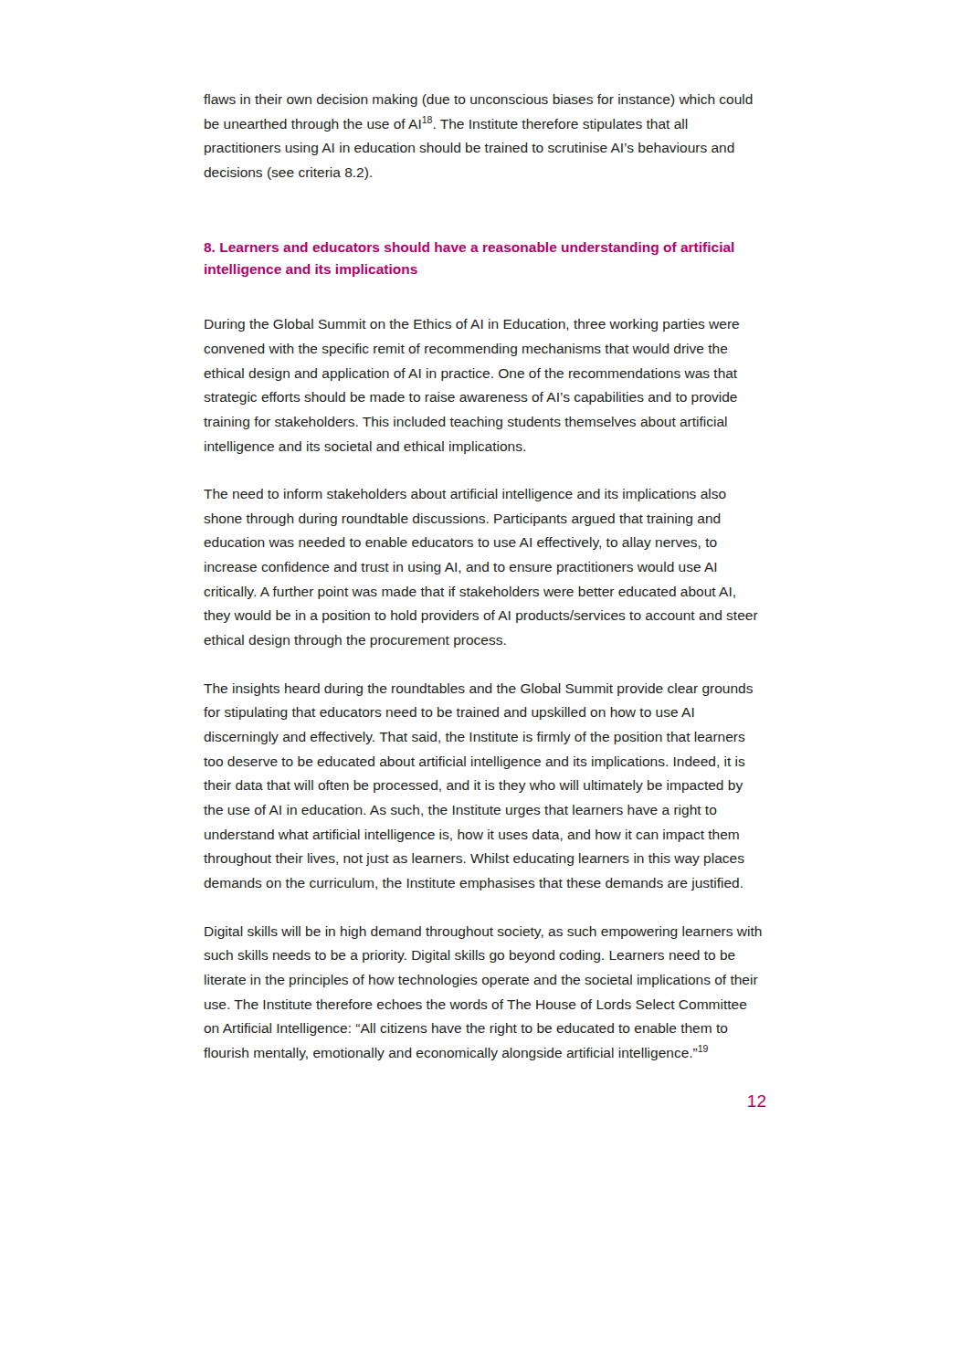flaws in their own decision making (due to unconscious biases for instance) which could be unearthed through the use of AI18. The Institute therefore stipulates that all practitioners using AI in education should be trained to scrutinise AI’s behaviours and decisions (see criteria 8.2).
8. Learners and educators should have a reasonable understanding of artificial intelligence and its implications
During the Global Summit on the Ethics of AI in Education, three working parties were convened with the specific remit of recommending mechanisms that would drive the ethical design and application of AI in practice. One of the recommendations was that strategic efforts should be made to raise awareness of AI’s capabilities and to provide training for stakeholders. This included teaching students themselves about artificial intelligence and its societal and ethical implications.
The need to inform stakeholders about artificial intelligence and its implications also shone through during roundtable discussions. Participants argued that training and education was needed to enable educators to use AI effectively, to allay nerves, to increase confidence and trust in using AI, and to ensure practitioners would use AI critically. A further point was made that if stakeholders were better educated about AI, they would be in a position to hold providers of AI products/services to account and steer ethical design through the procurement process.
The insights heard during the roundtables and the Global Summit provide clear grounds for stipulating that educators need to be trained and upskilled on how to use AI discerningly and effectively. That said, the Institute is firmly of the position that learners too deserve to be educated about artificial intelligence and its implications. Indeed, it is their data that will often be processed, and it is they who will ultimately be impacted by the use of AI in education. As such, the Institute urges that learners have a right to understand what artificial intelligence is, how it uses data, and how it can impact them throughout their lives, not just as learners. Whilst educating learners in this way places demands on the curriculum, the Institute emphasises that these demands are justified.
Digital skills will be in high demand throughout society, as such empowering learners with such skills needs to be a priority. Digital skills go beyond coding. Learners need to be literate in the principles of how technologies operate and the societal implications of their use. The Institute therefore echoes the words of The House of Lords Select Committee on Artificial Intelligence: “All citizens have the right to be educated to enable them to flourish mentally, emotionally and economically alongside artificial intelligence.”19
12